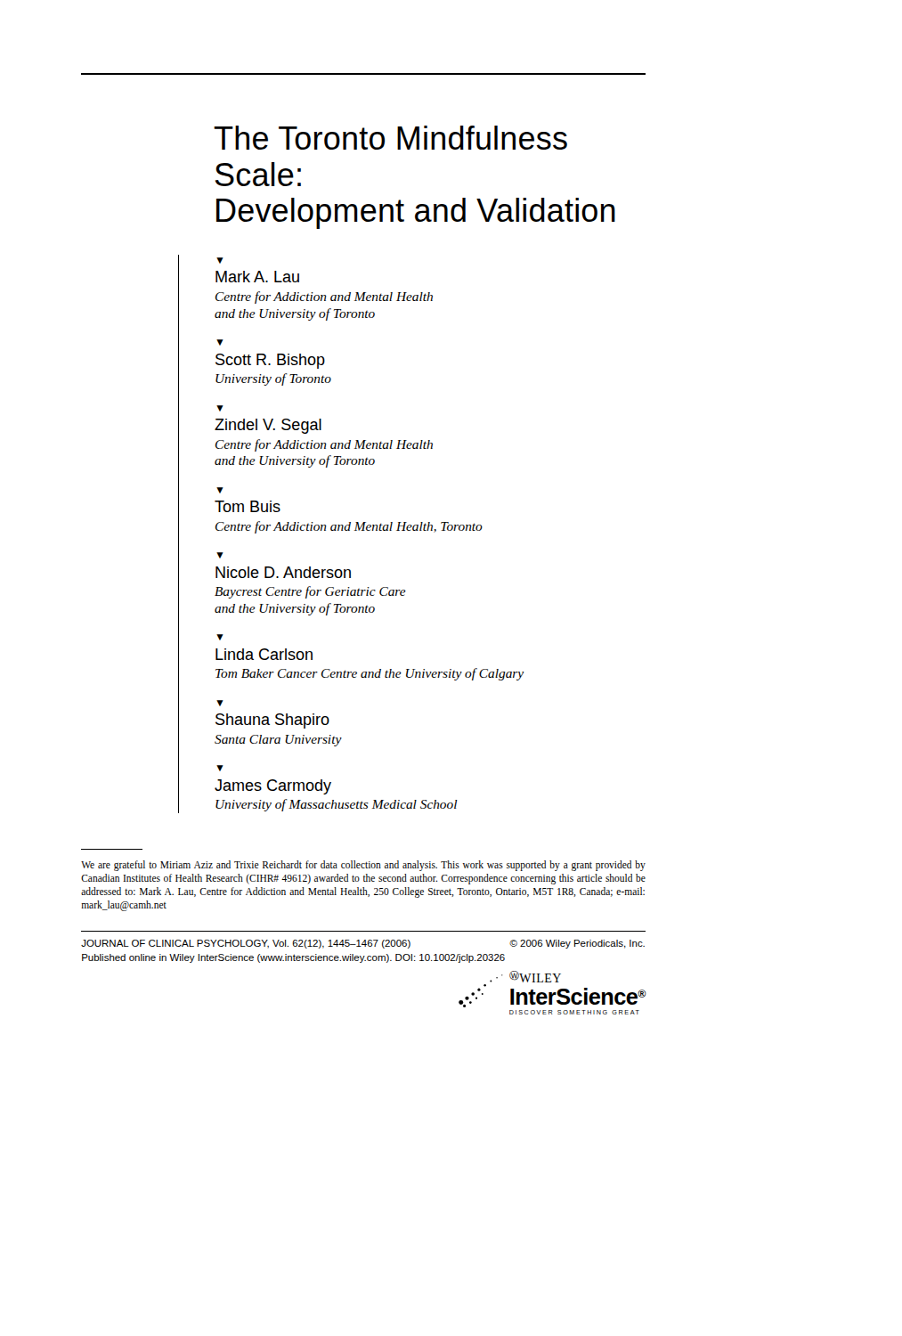The Toronto Mindfulness Scale:
Development and Validation
▼
Mark A. Lau
Centre for Addiction and Mental Health
and the University of Toronto
▼
Scott R. Bishop
University of Toronto
▼
Zindel V. Segal
Centre for Addiction and Mental Health
and the University of Toronto
▼
Tom Buis
Centre for Addiction and Mental Health, Toronto
▼
Nicole D. Anderson
Baycrest Centre for Geriatric Care
and the University of Toronto
▼
Linda Carlson
Tom Baker Cancer Centre and the University of Calgary
▼
Shauna Shapiro
Santa Clara University
▼
James Carmody
University of Massachusetts Medical School
We are grateful to Miriam Aziz and Trixie Reichardt for data collection and analysis. This work was supported by a grant provided by Canadian Institutes of Health Research (CIHR# 49612) awarded to the second author. Correspondence concerning this article should be addressed to: Mark A. Lau, Centre for Addiction and Mental Health, 250 College Street, Toronto, Ontario, M5T 1R8, Canada; e-mail: mark_lau@camh.net
JOURNAL OF CLINICAL PSYCHOLOGY, Vol. 62(12), 1445–1467 (2006) © 2006 Wiley Periodicals, Inc.
Published online in Wiley InterScience (www.interscience.wiley.com). DOI: 10.1002/jclp.20326
ⓌWILEY
InterScience®
DISCOVER SOMETHING GREAT